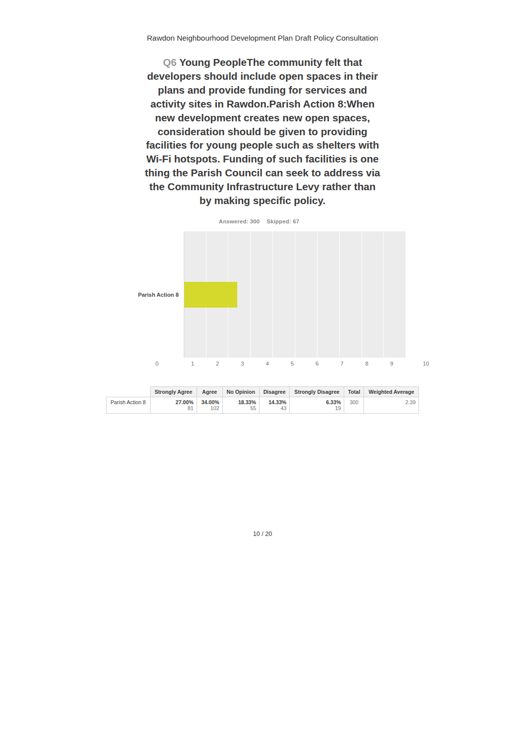Rawdon Neighbourhood Development Plan Draft Policy Consultation
Q6 Young PeopleThe community felt that developers should include open spaces in their plans and provide funding for services and activity sites in Rawdon.Parish Action 8:When new development creates new open spaces, consideration should be given to providing facilities for young people such as shelters with Wi-Fi hotspots. Funding of such facilities is one thing the Parish Council can seek to address via the Community Infrastructure Levy rather than by making specific policy.
Answered: 300 Skipped: 67
Parish Action 8
0
1
2
3
4
5
6
7
8
9
10
| | Strongly Agree | Agree | No Opinion | Disagree | Strongly Disagree | Total | Weighted Average |
| --- | --- | --- | --- | --- | --- | --- | --- |
| Parish Action 8 | 27.00% 81 | 34.00% 102 | 18.33% 55 | 14.33% 43 | 6.33% 19 | 300 | 2.39 |
10 / 20